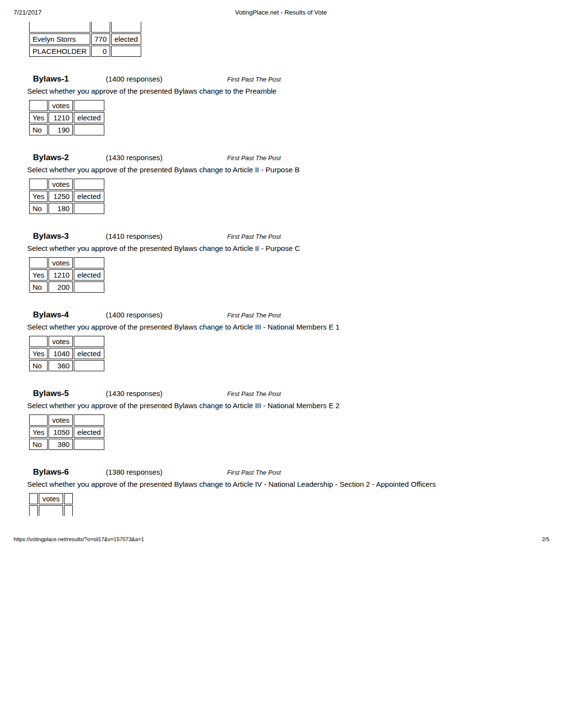7/21/2017
VotingPlace.net - Results of Vote
| Evelyn Storrs | 770 | elected |
| PLACEHOLDER | 0 | |
Bylaws-1
(1400 responses)
First Past The Post
Select whether you approve of the presented Bylaws change to the Preamble
| | votes | |
| Yes | 1210 | elected |
| No | 190 | |
Bylaws-2
(1430 responses)
First Past The Post
Select whether you approve of the presented Bylaws change to Article II - Purpose B
| | votes | |
| Yes | 1250 | elected |
| No | 180 | |
Bylaws-3
(1410 responses)
First Past The Post
Select whether you approve of the presented Bylaws change to Article II - Purpose C
| | votes | |
| Yes | 1210 | elected |
| No | 200 | |
Bylaws-4
(1400 responses)
First Past The Post
Select whether you approve of the presented Bylaws change to Article III - National Members E 1
| | votes | |
| Yes | 1040 | elected |
| No | 360 | |
Bylaws-5
(1430 responses)
First Past The Post
Select whether you approve of the presented Bylaws change to Article III - National Members E 2
| | votes | |
| Yes | 1050 | elected |
| No | 380 | |
Bylaws-6
(1380 responses)
First Past The Post
Select whether you approve of the presented Bylaws change to Article IV - National Leadership - Section 2 - Appointed Officers
| | votes | |
https://votingplace.net/results/?o=sil17&v=157073&a=1
2/5